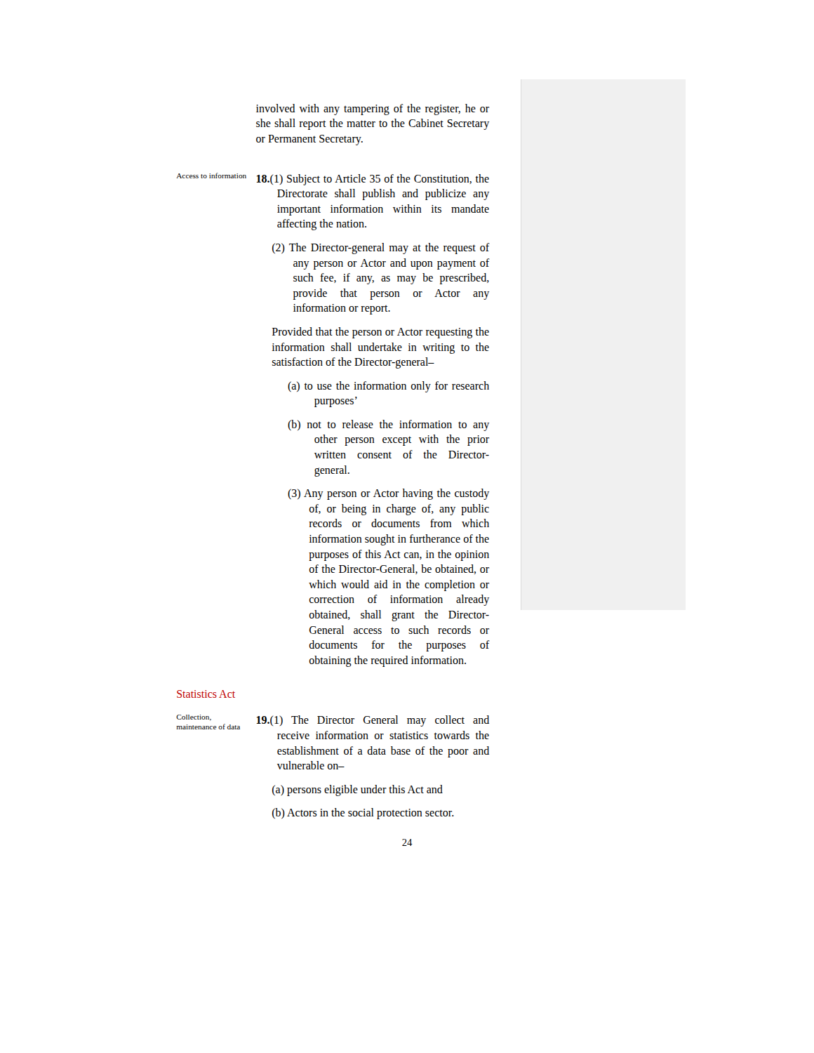involved with any tampering of the register, he or she shall report the matter to the Cabinet Secretary or Permanent Secretary.
Access to information
18.(1) Subject to Article 35 of the Constitution, the Directorate shall publish and publicize any important information within its mandate affecting the nation.
(2) The Director-general may at the request of any person or Actor and upon payment of such fee, if any, as may be prescribed, provide that person or Actor any information or report.
Provided that the person or Actor requesting the information shall undertake in writing to the satisfaction of the Director-general–
(a) to use the information only for research purposes’
(b) not to release the information to any other person except with the prior written consent of the Director-general.
(3) Any person or Actor having the custody of, or being in charge of, any public records or documents from which information sought in furtherance of the purposes of this Act can, in the opinion of the Director-General, be obtained, or which would aid in the completion or correction of information already obtained, shall grant the Director-General access to such records or documents for the purposes of obtaining the required information.
Statistics Act
Collection, maintenance of data
19.(1) The Director General may collect and receive information or statistics towards the establishment of a data base of the poor and vulnerable on–
(a) persons eligible under this Act and
(b) Actors in the social protection sector.
24